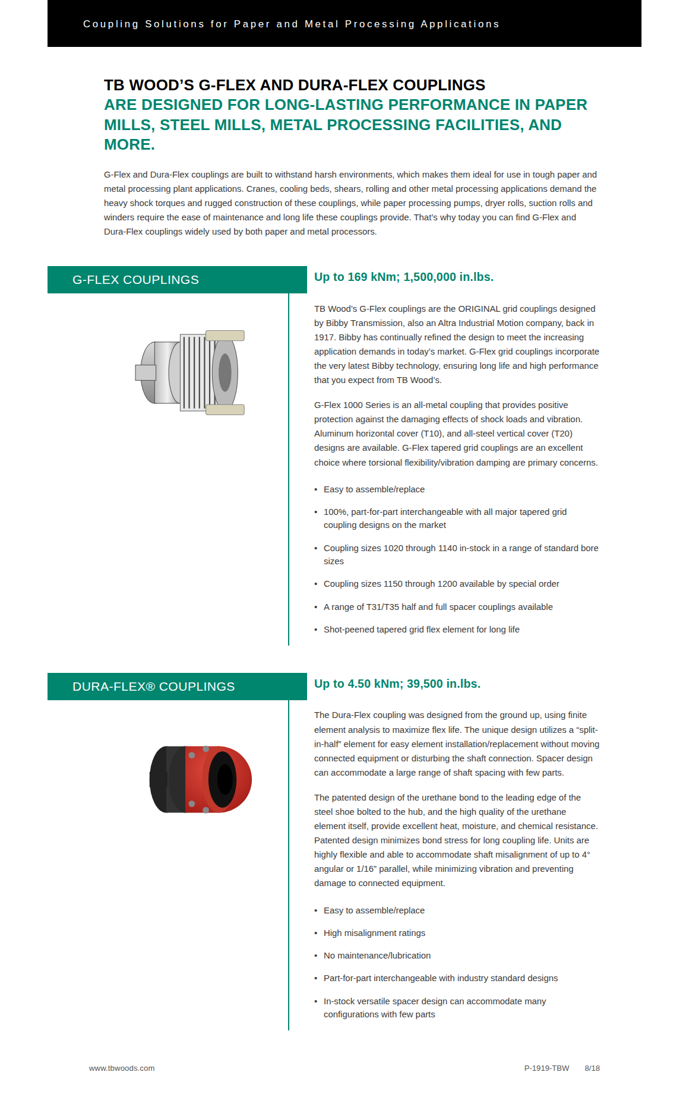Coupling Solutions for Paper and Metal Processing Applications
TB WOOD’S G-FLEX AND DURA-FLEX COUPLINGS ARE DESIGNED FOR LONG-LASTING PERFORMANCE IN PAPER MILLS, STEEL MILLS, METAL PROCESSING FACILITIES, AND MORE.
G-Flex and Dura-Flex couplings are built to withstand harsh environments, which makes them ideal for use in tough paper and metal processing plant applications. Cranes, cooling beds, shears, rolling and other metal processing applications demand the heavy shock torques and rugged construction of these couplings, while paper processing pumps, dryer rolls, suction rolls and winders require the ease of maintenance and long life these couplings provide. That’s why today you can find G-Flex and Dura-Flex couplings widely used by both paper and metal processors.
G-FLEX COUPLINGS
Up to 169 kNm; 1,500,000 in.lbs.
TB Wood’s G-Flex couplings are the ORIGINAL grid couplings designed by Bibby Transmission, also an Altra Industrial Motion company, back in 1917. Bibby has continually refined the design to meet the increasing application demands in today’s market. G-Flex grid couplings incorporate the very latest Bibby technology, ensuring long life and high performance that you expect from TB Wood’s.
G-Flex 1000 Series is an all-metal coupling that provides positive protection against the damaging effects of shock loads and vibration. Aluminum horizontal cover (T10), and all-steel vertical cover (T20) designs are available. G-Flex tapered grid couplings are an excellent choice where torsional flexibility/vibration damping are primary concerns.
Easy to assemble/replace
100%, part-for-part interchangeable with all major tapered grid coupling designs on the market
Coupling sizes 1020 through 1140 in-stock in a range of standard bore sizes
Coupling sizes 1150 through 1200 available by special order
A range of T31/T35 half and full spacer couplings available
Shot-peened tapered grid flex element for long life
DURA-FLEX® COUPLINGS
Up to 4.50 kNm; 39,500 in.lbs.
The Dura-Flex coupling was designed from the ground up, using finite element analysis to maximize flex life. The unique design utilizes a “split-in-half” element for easy element installation/replacement without moving connected equipment or disturbing the shaft connection. Spacer design can accommodate a large range of shaft spacing with few parts.
The patented design of the urethane bond to the leading edge of the steel shoe bolted to the hub, and the high quality of the urethane element itself, provide excellent heat, moisture, and chemical resistance. Patented design minimizes bond stress for long coupling life. Units are highly flexible and able to accommodate shaft misalignment of up to 4° angular or 1/16” parallel, while minimizing vibration and preventing damage to connected equipment.
Easy to assemble/replace
High misalignment ratings
No maintenance/lubrication
Part-for-part interchangeable with industry standard designs
In-stock versatile spacer design can accommodate many configurations with few parts
www.tbwoods.com
P-1919-TBW 8/18